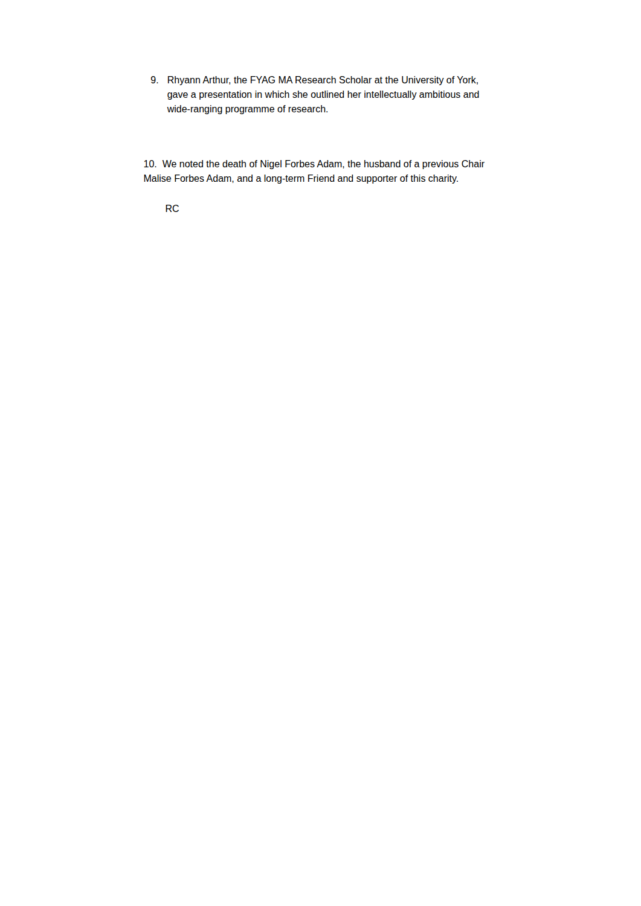Rhyann Arthur, the FYAG MA Research Scholar at the University of York, gave a presentation in which she outlined her intellectually ambitious and wide-ranging programme of research.
10. We noted the death of Nigel Forbes Adam, the husband of a previous Chair Malise Forbes Adam, and a long-term Friend and supporter of this charity.
RC